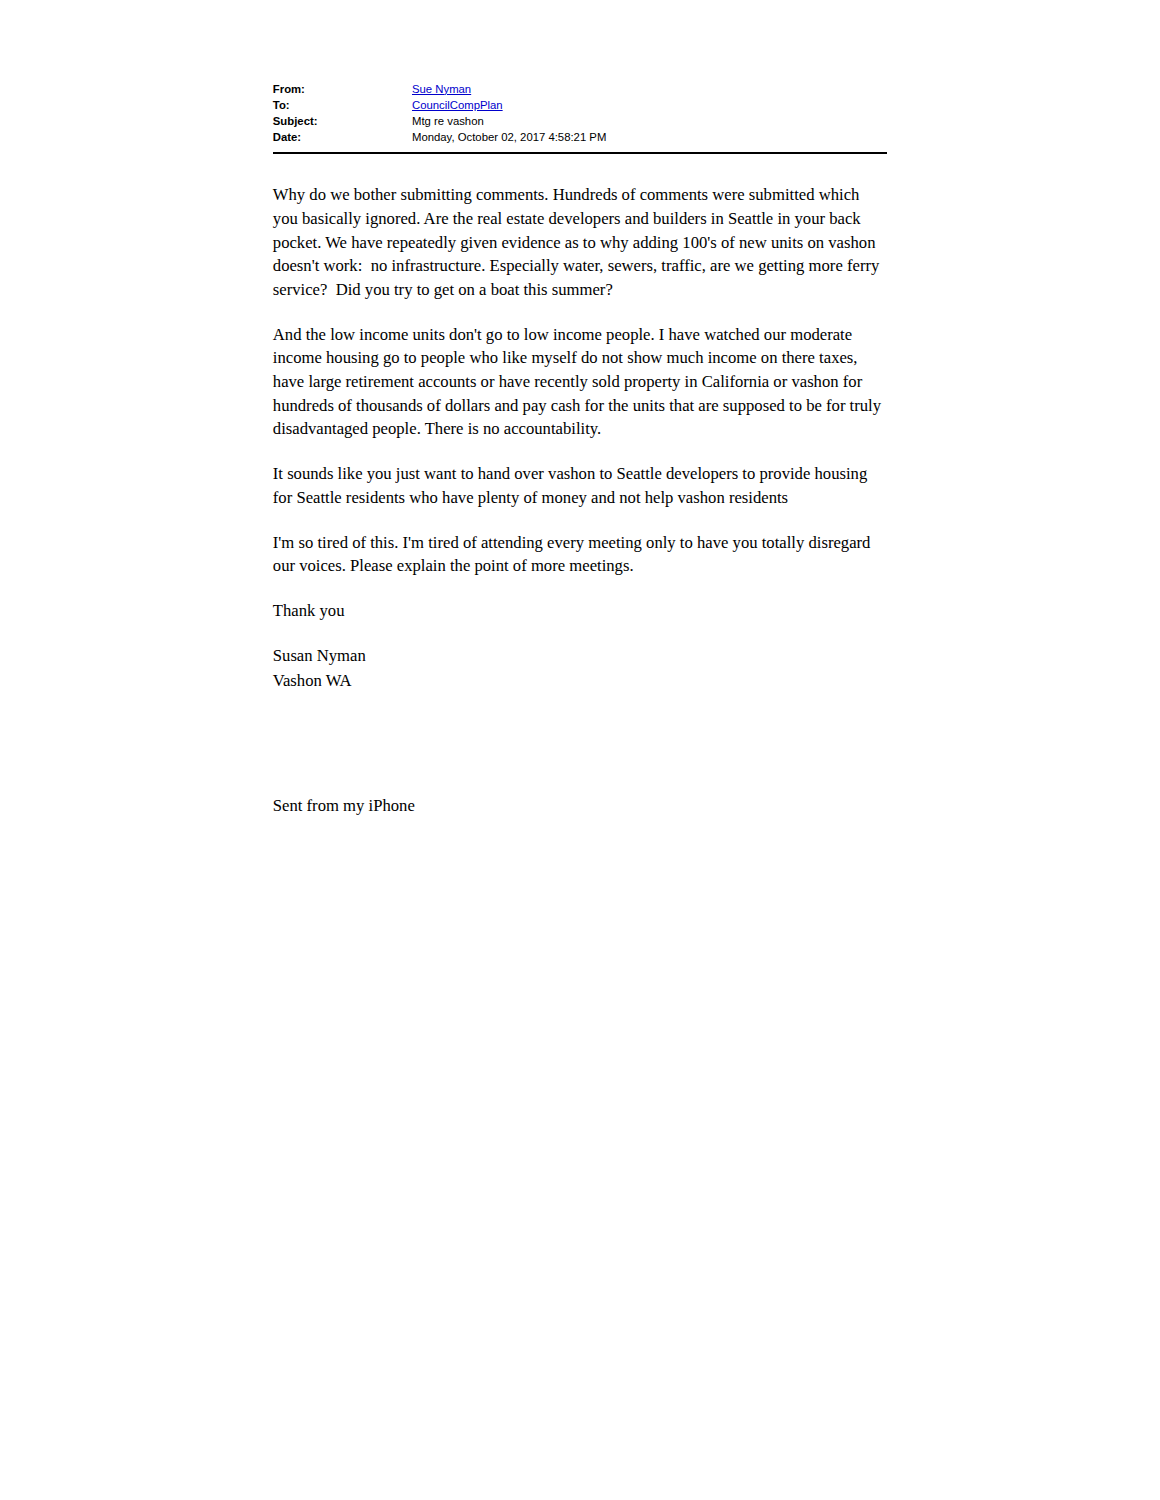| From: | Sue Nyman |
| To: | CouncilCompPlan |
| Subject: | Mtg re vashon |
| Date: | Monday, October 02, 2017 4:58:21 PM |
Why do we bother submitting comments. Hundreds of comments were submitted which you basically ignored. Are the real estate developers and builders in Seattle in your back pocket. We have repeatedly given evidence as to why adding 100's of new units on vashon doesn't work: no infrastructure. Especially water, sewers, traffic, are we getting more ferry service? Did you try to get on a boat this summer?
And the low income units don't go to low income people. I have watched our moderate income housing go to people who like myself do not show much income on there taxes, have large retirement accounts or have recently sold property in California or vashon for hundreds of thousands of dollars and pay cash for the units that are supposed to be for truly disadvantaged people. There is no accountability.
It sounds like you just want to hand over vashon to Seattle developers to provide housing for Seattle residents who have plenty of money and not help vashon residents
I'm so tired of this. I'm tired of attending every meeting only to have you totally disregard our voices. Please explain the point of more meetings.
Thank you
Susan Nyman
Vashon WA
Sent from my iPhone